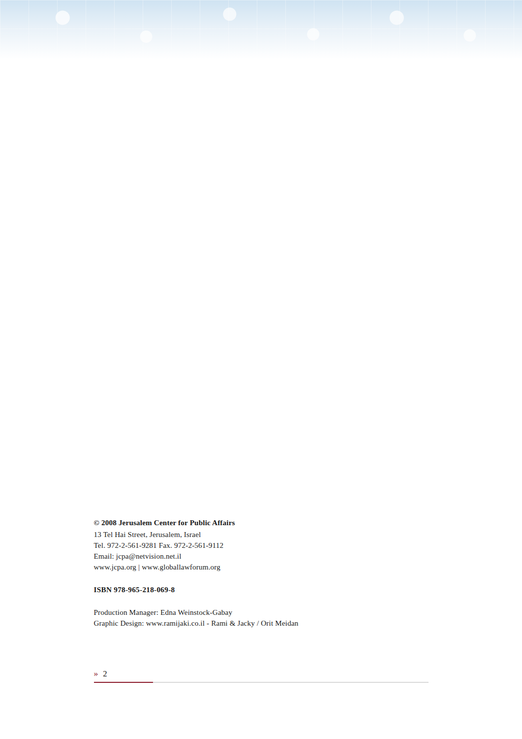© 2008 Jerusalem Center for Public Affairs
13 Tel Hai Street, Jerusalem, Israel
Tel. 972-2-561-9281 Fax. 972-2-561-9112
Email: jcpa@netvision.net.il
www.jcpa.org | www.globallawforum.org
ISBN 978-965-218-069-8
Production Manager: Edna Weinstock-Gabay
Graphic Design: www.ramijaki.co.il - Rami & Jacky / Orit Meidan
» 2